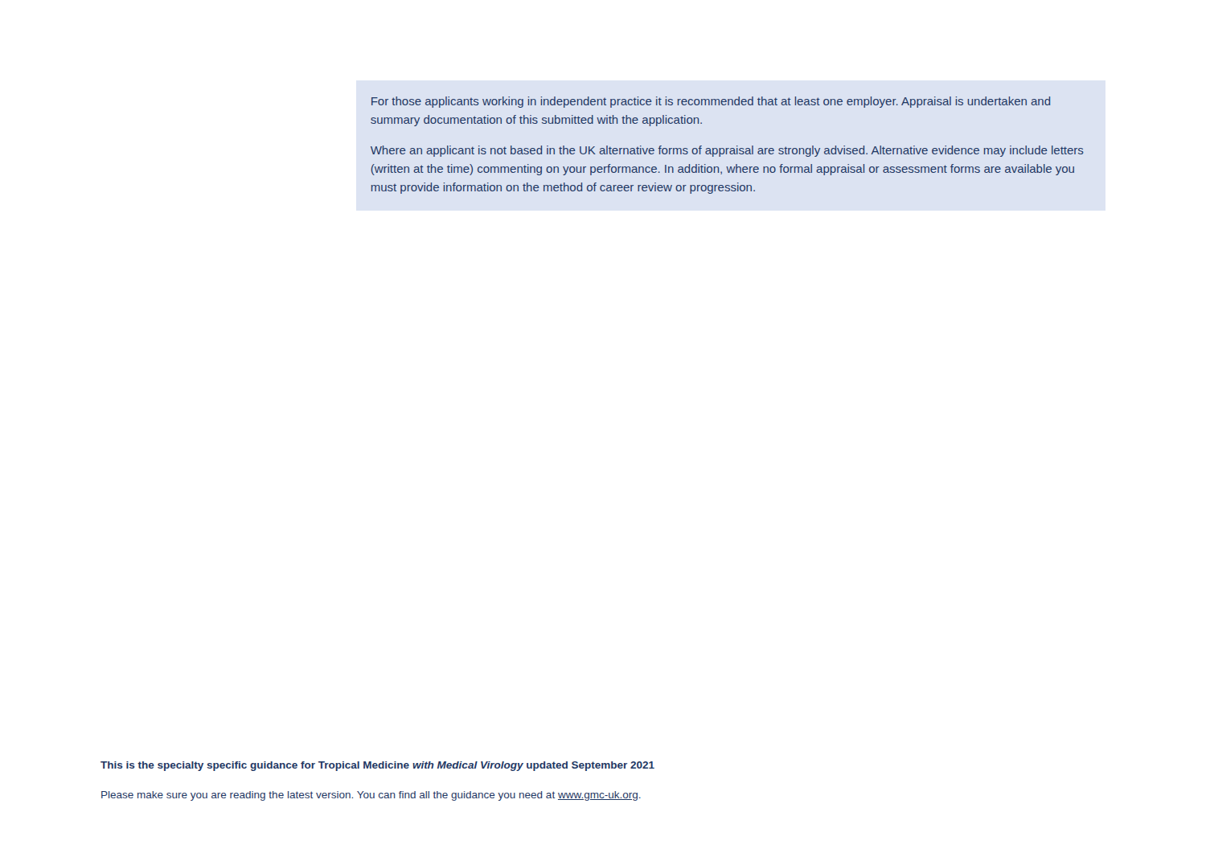| | For those applicants working in independent practice it is recommended that at least one employer. Appraisal is undertaken and summary documentation of this submitted with the application. Where an applicant is not based in the UK alternative forms of appraisal are strongly advised. Alternative evidence may include letters (written at the time) commenting on your performance. In addition, where no formal appraisal or assessment forms are available you must provide information on the method of career review or progression. |
This is the specialty specific guidance for Tropical Medicine with Medical Virology updated September 2021
Please make sure you are reading the latest version. You can find all the guidance you need at www.gmc-uk.org.